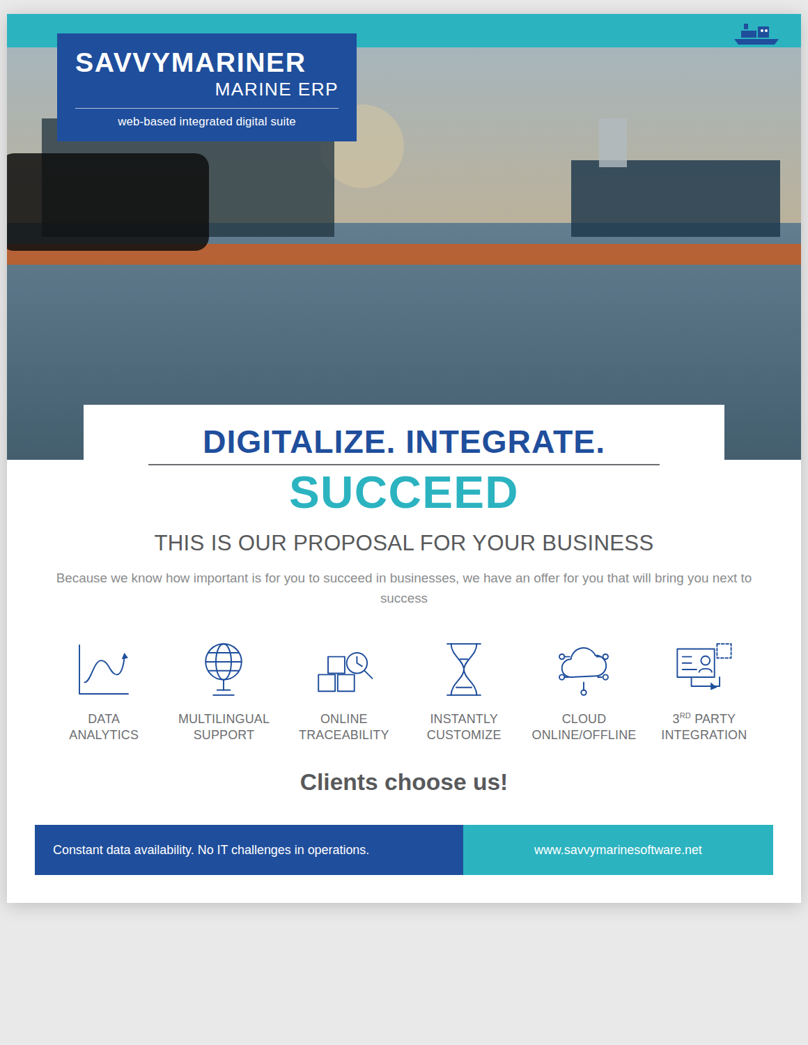SAVVYMARINER
MARINE ERP
web-based integrated digital suite
DIGITALIZE. INTEGRATE.
SUCCEED
THIS IS OUR PROPOSAL FOR YOUR BUSINESS
Because we know how important is for you to succeed in businesses, we have an offer for you that will bring you next to success
DATA
ANALYTICS
MULTILINGUAL
SUPPORT
ONLINE
TRACEABILITY
INSTANTLY
CUSTOMIZE
CLOUD
ONLINE/OFFLINE
3RD PARTY
INTEGRATION
Clients choose us!
Constant data availability. No IT challenges in operations.
www.savvymarinesoftware.net